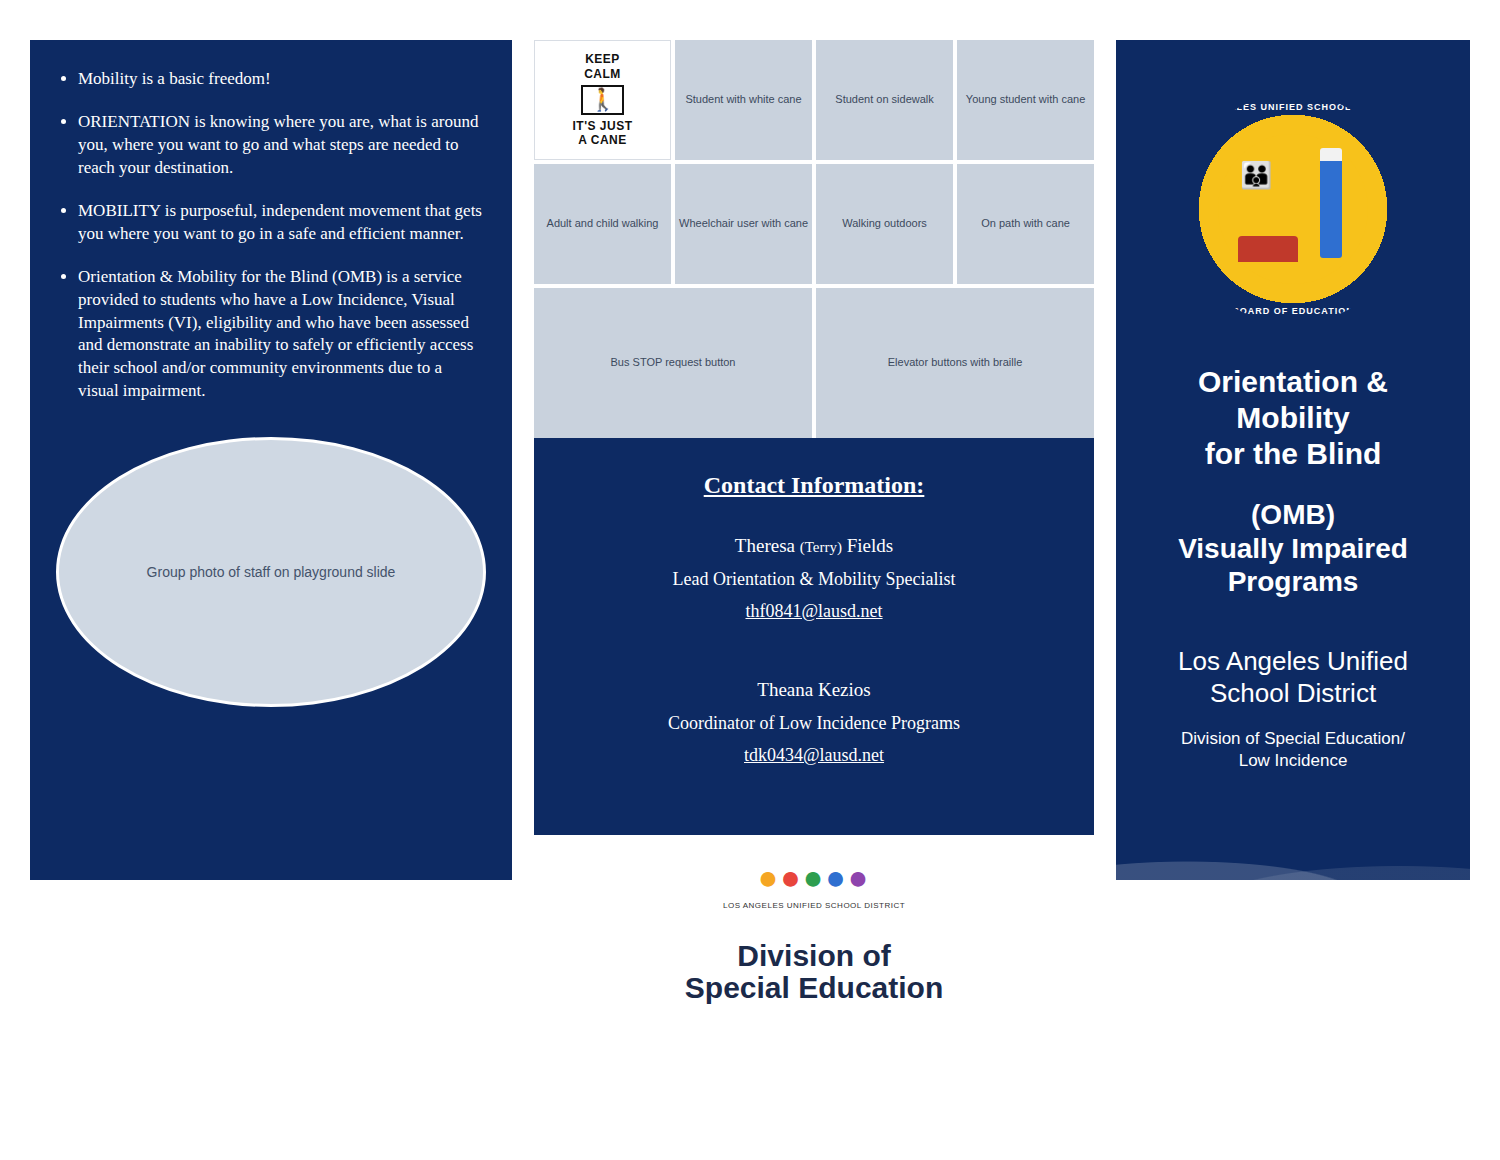Mobility is a basic freedom!
ORIENTATION is knowing where you are, what is around you, where you want to go and what steps are needed to reach your destination.
MOBILITY is purposeful, independent movement that gets you where you want to go in a safe and efficient manner.
Orientation & Mobility for the Blind (OMB) is a service provided to students who have a Low Incidence, Visual Impairments (VI), eligibility and who have been assessed and demonstrate an inability to safely or efficiently access their school and/or community environments due to a visual impairment.
Group photo of staff on playground slide
KEEP
CALM 🚶 IT'S JUST
A CANE
Student with white cane
Student on sidewalk
Young student with cane
Adult and child walking
Wheelchair user with cane
Walking outdoors
On path with cane
Bus STOP request button
Elevator buttons with braille
Contact Information:
Theresa (Terry) Fields
Lead Orientation & Mobility Specialist
thf0841@lausd.net
Theana Kezios
Coordinator of Low Incidence Programs
tdk0434@lausd.net
●●●●●
LOS ANGELES UNIFIED SCHOOL DISTRICT
Division of
Special Education
LOS ANGELES UNIFIED SCHOOL DISTRICT
BOARD OF EDUCATION
👪
Orientation & Mobility
for the Blind
(OMB)
Visually Impaired Programs
Los Angeles Unified
School District
Division of Special Education/
Low Incidence